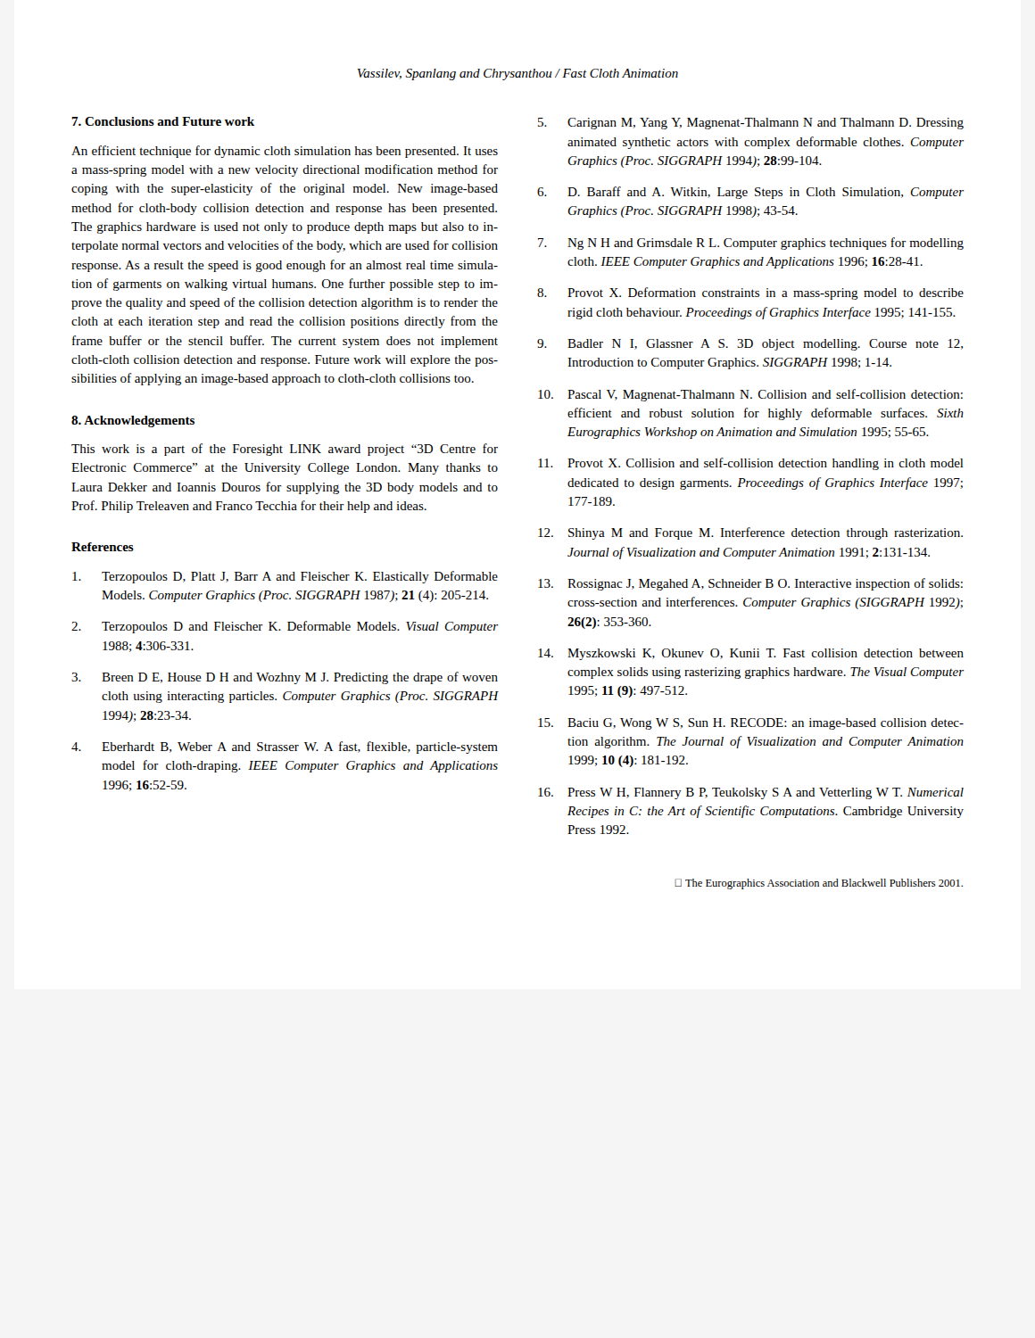Vassilev, Spanlang and Chrysanthou / Fast Cloth Animation
7. Conclusions and Future work
An efficient technique for dynamic cloth simulation has been presented. It uses a mass-spring model with a new velocity directional modification method for coping with the super-elasticity of the original model. New image-based method for cloth-body collision detection and response has been presented. The graphics hardware is used not only to produce depth maps but also to interpolate normal vectors and velocities of the body, which are used for collision response. As a result the speed is good enough for an almost real time simulation of garments on walking virtual humans. One further possible step to improve the quality and speed of the collision detection algorithm is to render the cloth at each iteration step and read the collision positions directly from the frame buffer or the stencil buffer. The current system does not implement cloth-cloth collision detection and response. Future work will explore the possibilities of applying an image-based approach to cloth-cloth collisions too.
8. Acknowledgements
This work is a part of the Foresight LINK award project “3D Centre for Electronic Commerce” at the University College London. Many thanks to Laura Dekker and Ioannis Douros for supplying the 3D body models and to Prof. Philip Treleaven and Franco Tecchia for their help and ideas.
References
Terzopoulos D, Platt J, Barr A and Fleischer K. Elastically Deformable Models. Computer Graphics (Proc. SIGGRAPH 1987); 21 (4): 205-214.
Terzopoulos D and Fleischer K. Deformable Models. Visual Computer 1988; 4:306-331.
Breen D E, House D H and Wozhny M J. Predicting the drape of woven cloth using interacting particles. Computer Graphics (Proc. SIGGRAPH 1994); 28:23-34.
Eberhardt B, Weber A and Strasser W. A fast, flexible, particle-system model for cloth-draping. IEEE Computer Graphics and Applications 1996; 16:52-59.
Carignan M, Yang Y, Magnenat-Thalmann N and Thalmann D. Dressing animated synthetic actors with complex deformable clothes. Computer Graphics (Proc. SIGGRAPH 1994); 28:99-104.
D. Baraff and A. Witkin, Large Steps in Cloth Simulation, Computer Graphics (Proc. SIGGRAPH 1998); 43-54.
Ng N H and Grimsdale R L. Computer graphics techniques for modelling cloth. IEEE Computer Graphics and Applications 1996; 16:28-41.
Provot X. Deformation constraints in a mass-spring model to describe rigid cloth behaviour. Proceedings of Graphics Interface 1995; 141-155.
Badler N I, Glassner A S. 3D object modelling. Course note 12, Introduction to Computer Graphics. SIGGRAPH 1998; 1-14.
Pascal V, Magnenat-Thalmann N. Collision and self-collision detection: efficient and robust solution for highly deformable surfaces. Sixth Eurographics Workshop on Animation and Simulation 1995; 55-65.
Provot X. Collision and self-collision detection handling in cloth model dedicated to design garments. Proceedings of Graphics Interface 1997; 177-189.
Shinya M and Forque M. Interference detection through rasterization. Journal of Visualization and Computer Animation 1991; 2:131-134.
Rossignac J, Megahed A, Schneider B O. Interactive inspection of solids: cross-section and interferences. Computer Graphics (SIGGRAPH 1992); 26(2): 353-360.
Myszkowski K, Okunev O, Kunii T. Fast collision detection between complex solids using rasterizing graphics hardware. The Visual Computer 1995; 11 (9): 497-512.
Baciu G, Wong W S, Sun H. RECODE: an image-based collision detection algorithm. The Journal of Visualization and Computer Animation 1999; 10 (4): 181-192.
Press W H, Flannery B P, Teukolsky S A and Vetterling W T. Numerical Recipes in C: the Art of Scientific Computations. Cambridge University Press 1992.
 The Eurographics Association and Blackwell Publishers 2001.